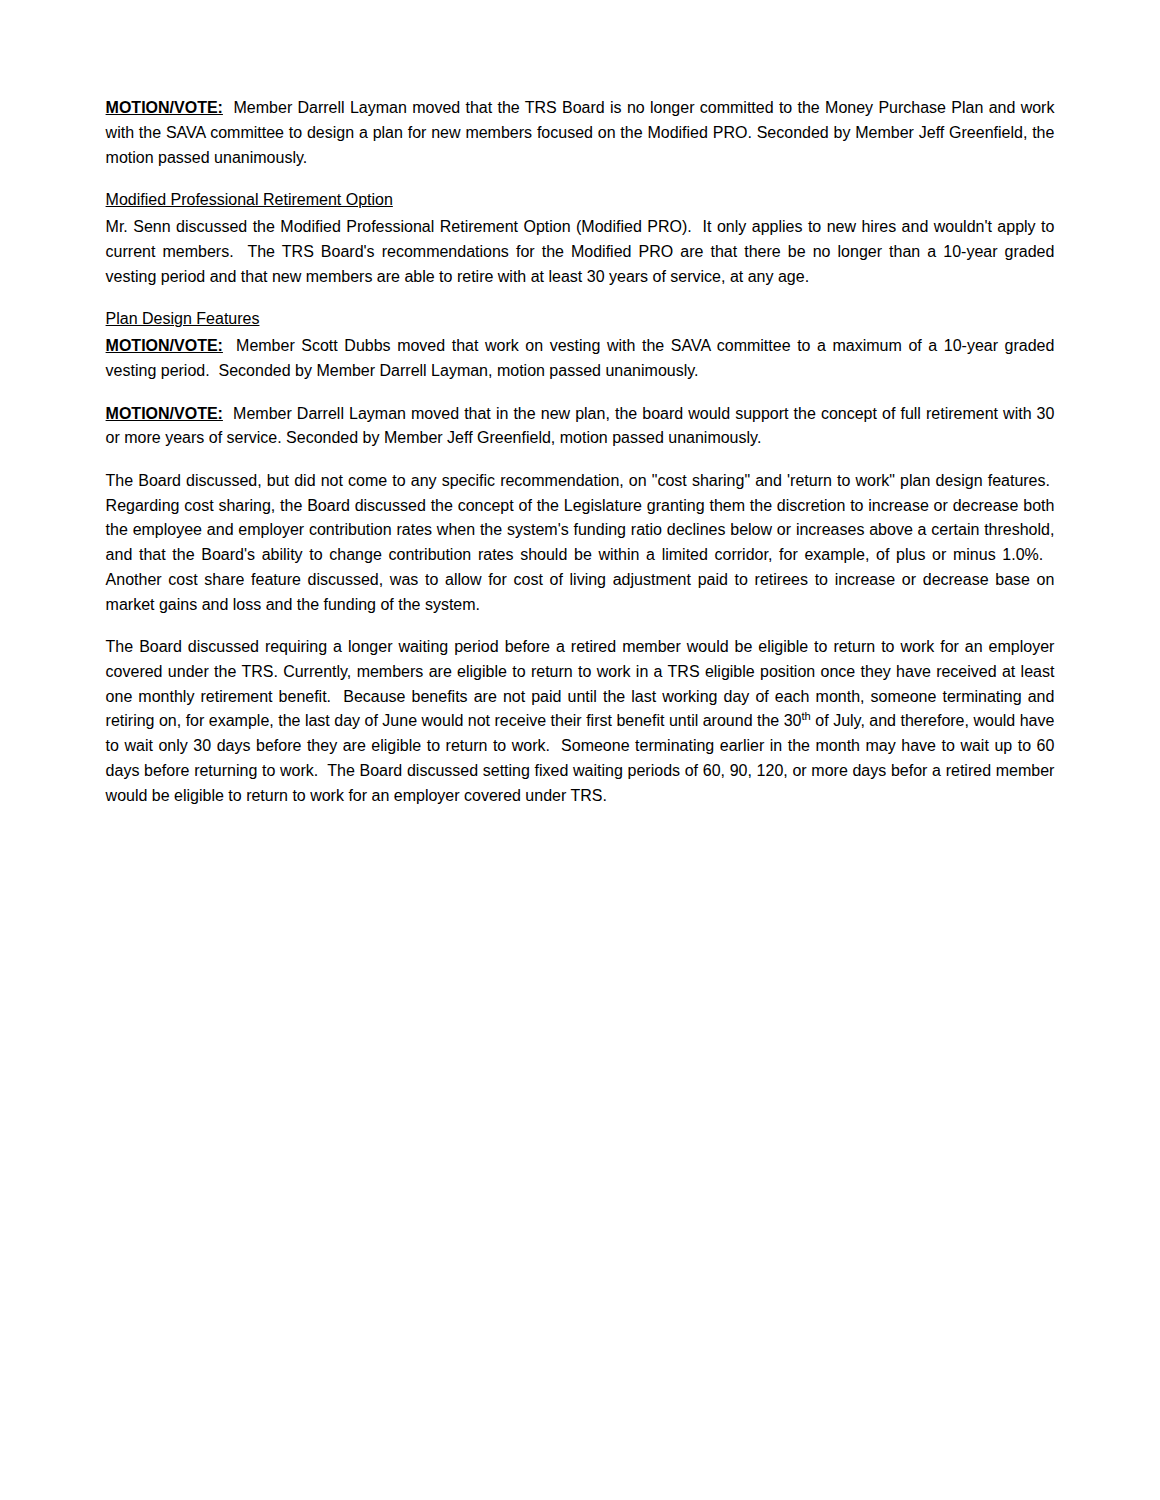MOTION/VOTE: Member Darrell Layman moved that the TRS Board is no longer committed to the Money Purchase Plan and work with the SAVA committee to design a plan for new members focused on the Modified PRO. Seconded by Member Jeff Greenfield, the motion passed unanimously.
Modified Professional Retirement Option
Mr. Senn discussed the Modified Professional Retirement Option (Modified PRO). It only applies to new hires and wouldn't apply to current members. The TRS Board's recommendations for the Modified PRO are that there be no longer than a 10-year graded vesting period and that new members are able to retire with at least 30 years of service, at any age.
Plan Design Features
MOTION/VOTE: Member Scott Dubbs moved that work on vesting with the SAVA committee to a maximum of a 10-year graded vesting period. Seconded by Member Darrell Layman, motion passed unanimously.
MOTION/VOTE: Member Darrell Layman moved that in the new plan, the board would support the concept of full retirement with 30 or more years of service. Seconded by Member Jeff Greenfield, motion passed unanimously.
The Board discussed, but did not come to any specific recommendation, on "cost sharing" and 'return to work" plan design features. Regarding cost sharing, the Board discussed the concept of the Legislature granting them the discretion to increase or decrease both the employee and employer contribution rates when the system's funding ratio declines below or increases above a certain threshold, and that the Board's ability to change contribution rates should be within a limited corridor, for example, of plus or minus 1.0%. Another cost share feature discussed, was to allow for cost of living adjustment paid to retirees to increase or decrease base on market gains and loss and the funding of the system.
The Board discussed requiring a longer waiting period before a retired member would be eligible to return to work for an employer covered under the TRS. Currently, members are eligible to return to work in a TRS eligible position once they have received at least one monthly retirement benefit. Because benefits are not paid until the last working day of each month, someone terminating and retiring on, for example, the last day of June would not receive their first benefit until around the 30th of July, and therefore, would have to wait only 30 days before they are eligible to return to work. Someone terminating earlier in the month may have to wait up to 60 days before returning to work. The Board discussed setting fixed waiting periods of 60, 90, 120, or more days befor a retired member would be eligible to return to work for an employer covered under TRS.